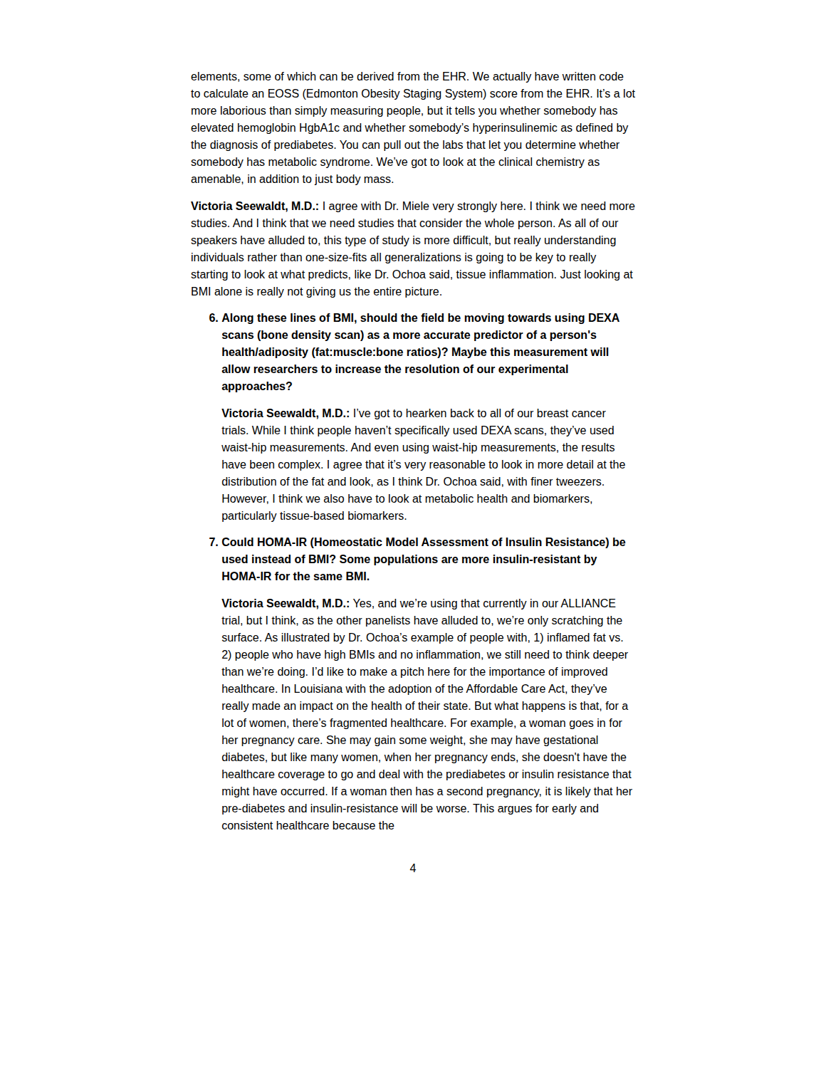elements, some of which can be derived from the EHR. We actually have written code to calculate an EOSS (Edmonton Obesity Staging System) score from the EHR. It’s a lot more laborious than simply measuring people, but it tells you whether somebody has elevated hemoglobin HgbA1c and whether somebody’s hyperinsulinemic as defined by the diagnosis of prediabetes. You can pull out the labs that let you determine whether somebody has metabolic syndrome. We’ve got to look at the clinical chemistry as amenable, in addition to just body mass.
Victoria Seewaldt, M.D.: I agree with Dr. Miele very strongly here. I think we need more studies. And I think that we need studies that consider the whole person. As all of our speakers have alluded to, this type of study is more difficult, but really understanding individuals rather than one-size-fits all generalizations is going to be key to really starting to look at what predicts, like Dr. Ochoa said, tissue inflammation. Just looking at BMI alone is really not giving us the entire picture.
Along these lines of BMI, should the field be moving towards using DEXA scans (bone density scan) as a more accurate predictor of a person's health/adiposity (fat:muscle:bone ratios)? Maybe this measurement will allow researchers to increase the resolution of our experimental approaches?
Victoria Seewaldt, M.D.: I’ve got to hearken back to all of our breast cancer trials. While I think people haven’t specifically used DEXA scans, they’ve used waist-hip measurements. And even using waist-hip measurements, the results have been complex. I agree that it’s very reasonable to look in more detail at the distribution of the fat and look, as I think Dr. Ochoa said, with finer tweezers. However, I think we also have to look at metabolic health and biomarkers, particularly tissue-based biomarkers.
Could HOMA-IR (Homeostatic Model Assessment of Insulin Resistance) be used instead of BMI? Some populations are more insulin-resistant by HOMA-IR for the same BMI.
Victoria Seewaldt, M.D.: Yes, and we’re using that currently in our ALLIANCE trial, but I think, as the other panelists have alluded to, we’re only scratching the surface. As illustrated by Dr. Ochoa’s example of people with, 1) inflamed fat vs. 2) people who have high BMIs and no inflammation, we still need to think deeper than we’re doing. I’d like to make a pitch here for the importance of improved healthcare. In Louisiana with the adoption of the Affordable Care Act, they’ve really made an impact on the health of their state. But what happens is that, for a lot of women, there’s fragmented healthcare. For example, a woman goes in for her pregnancy care. She may gain some weight, she may have gestational diabetes, but like many women, when her pregnancy ends, she doesn't have the healthcare coverage to go and deal with the prediabetes or insulin resistance that might have occurred. If a woman then has a second pregnancy, it is likely that her pre-diabetes and insulin-resistance will be worse. This argues for early and consistent healthcare because the
4